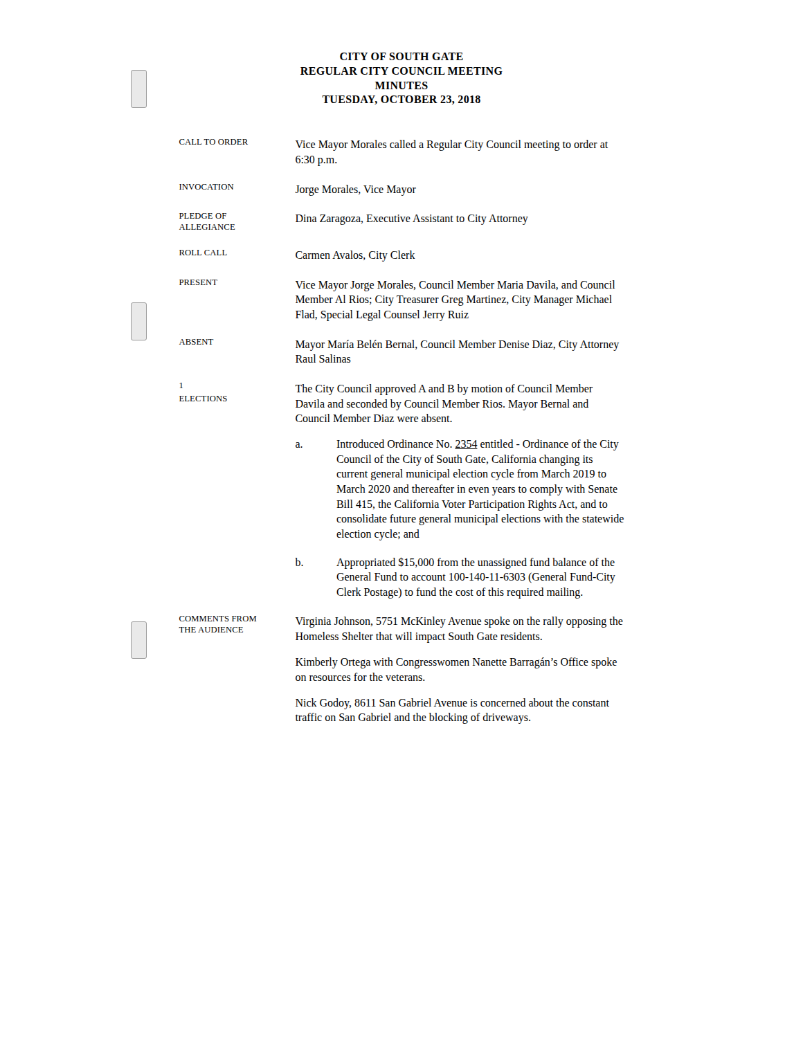CITY OF SOUTH GATE
REGULAR CITY COUNCIL MEETING
MINUTES
TUESDAY, OCTOBER 23, 2018
| Call to Order | Vice Mayor Morales called a Regular City Council meeting to order at 6:30 p.m. |
| Invocation | Jorge Morales, Vice Mayor |
| Pledge of Allegiance | Dina Zaragoza, Executive Assistant to City Attorney |
| Roll Call | Carmen Avalos, City Clerk |
| Present | Vice Mayor Jorge Morales, Council Member Maria Davila, and Council Member Al Rios; City Treasurer Greg Martinez, City Manager Michael Flad, Special Legal Counsel Jerry Ruiz |
| Absent | Mayor María Belén Bernal, Council Member Denise Diaz, City Attorney Raul Salinas |
| 1 Elections | The City Council approved A and B by motion of Council Member Davila and seconded by Council Member Rios. Mayor Bernal and Council Member Diaz were absent. a. Introduced Ordinance No. 2354 entitled - Ordinance of the City Council of the City of South Gate, California changing its current general municipal election cycle from March 2019 to March 2020 and thereafter in even years to comply with Senate Bill 415, the California Voter Participation Rights Act, and to consolidate future general municipal elections with the statewide election cycle; and b. Appropriated $15,000 from the unassigned fund balance of the General Fund to account 100-140-11-6303 (General Fund-City Clerk Postage) to fund the cost of this required mailing. |
| Comments from the Audience | Virginia Johnson, 5751 McKinley Avenue spoke on the rally opposing the Homeless Shelter that will impact South Gate residents. Kimberly Ortega with Congresswomen Nanette Barragán’s Office spoke on resources for the veterans. Nick Godoy, 8611 San Gabriel Avenue is concerned about the constant traffic on San Gabriel and the blocking of driveways. |